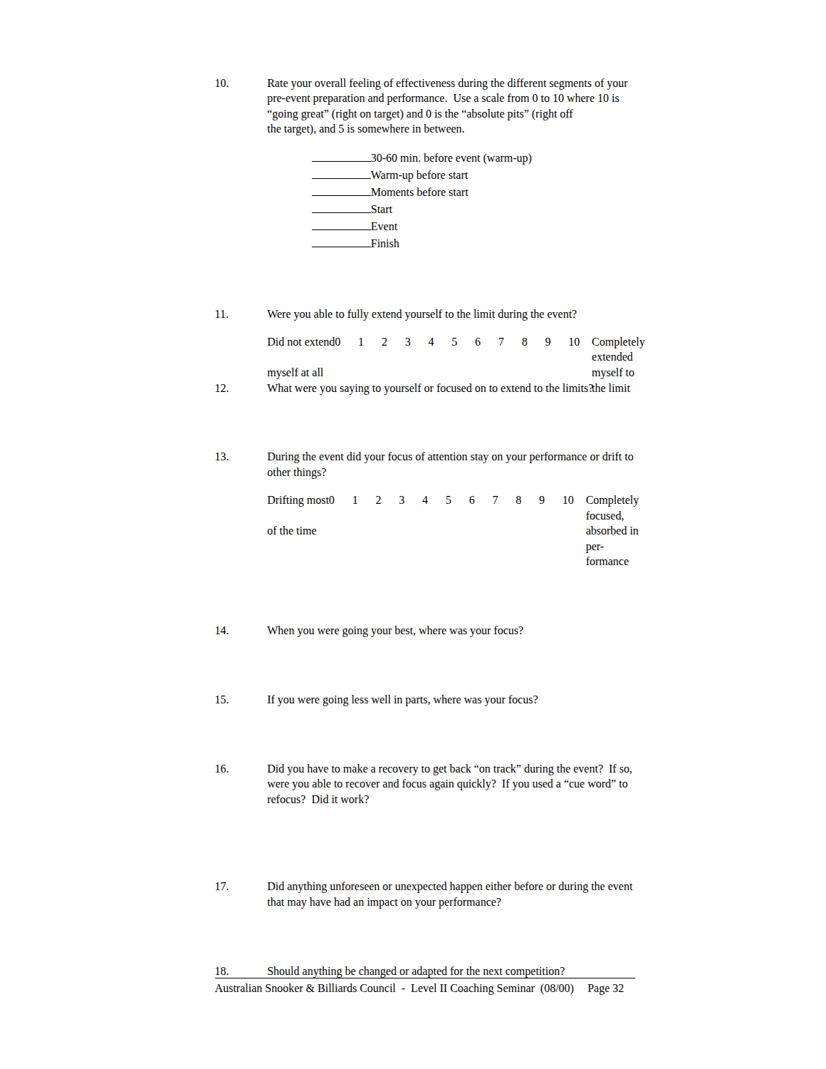10. Rate your overall feeling of effectiveness during the different segments of your pre-event preparation and performance. Use a scale from 0 to 10 where 10 is “going great” (right on target) and 0 is the “absolute pits” (right off
the target), and 5 is somewhere in between.
30-60 min. before event (warm-up)
Warm-up before start
Moments before start
Start
Event
Finish
11. Were you able to fully extend yourself to the limit during the event?
Did not extend
012345678910
Completely extended
myself at all
myself to the limit
12. What were you saying to yourself or focused on to extend to the limits?
13. During the event did your focus of attention stay on your performance or drift to other things?
Drifting most
012345678910
Completely focused,
of the time
absorbed in per-
formance
14. When you were going your best, where was your focus?
15. If you were going less well in parts, where was your focus?
16. Did you have to make a recovery to get back “on track” during the event? If so, were you able to recover and focus again quickly? If you used a “cue word” to refocus? Did it work?
17. Did anything unforeseen or unexpected happen either before or during the event that may have had an impact on your performance?
18. Should anything be changed or adapted for the next competition?
Australian Snooker & Billiards Council - Level II Coaching Seminar (08/00) Page 32